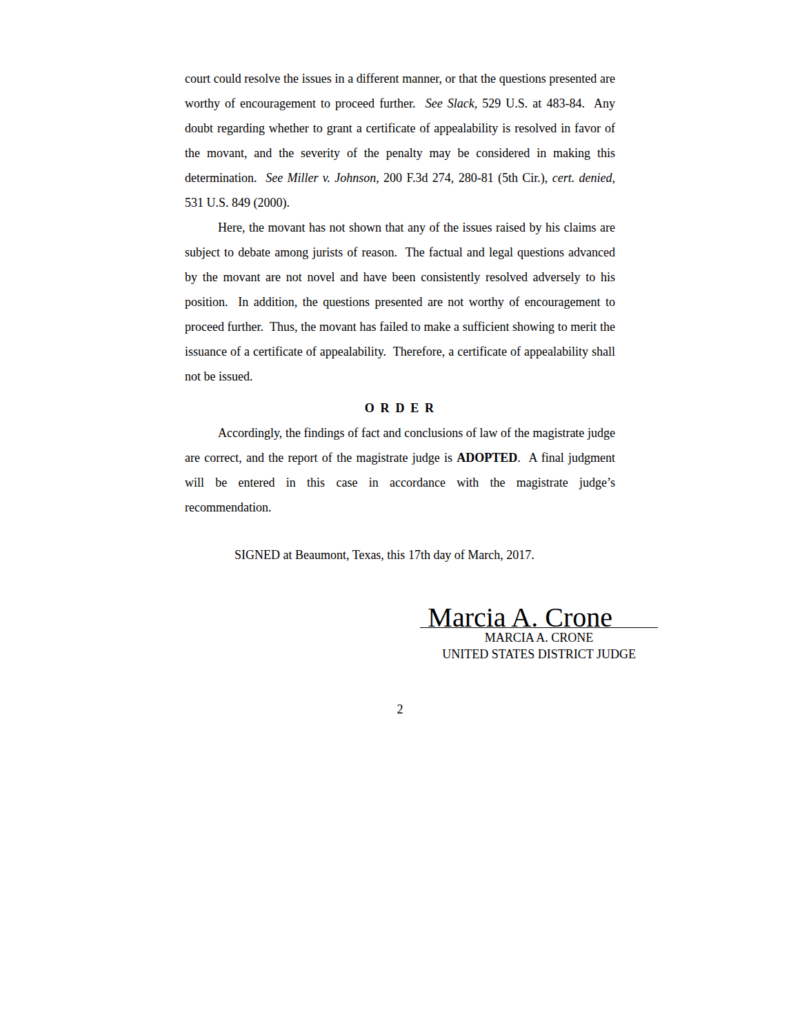court could resolve the issues in a different manner, or that the questions presented are worthy of encouragement to proceed further. See Slack, 529 U.S. at 483-84. Any doubt regarding whether to grant a certificate of appealability is resolved in favor of the movant, and the severity of the penalty may be considered in making this determination. See Miller v. Johnson, 200 F.3d 274, 280-81 (5th Cir.), cert. denied, 531 U.S. 849 (2000).
Here, the movant has not shown that any of the issues raised by his claims are subject to debate among jurists of reason. The factual and legal questions advanced by the movant are not novel and have been consistently resolved adversely to his position. In addition, the questions presented are not worthy of encouragement to proceed further. Thus, the movant has failed to make a sufficient showing to merit the issuance of a certificate of appealability. Therefore, a certificate of appealability shall not be issued.
O R D E R
Accordingly, the findings of fact and conclusions of law of the magistrate judge are correct, and the report of the magistrate judge is ADOPTED. A final judgment will be entered in this case in accordance with the magistrate judge’s recommendation.
SIGNED at Beaumont, Texas, this 17th day of March, 2017.
Marcia A. Crone
MARCIA A. CRONE
UNITED STATES DISTRICT JUDGE
2